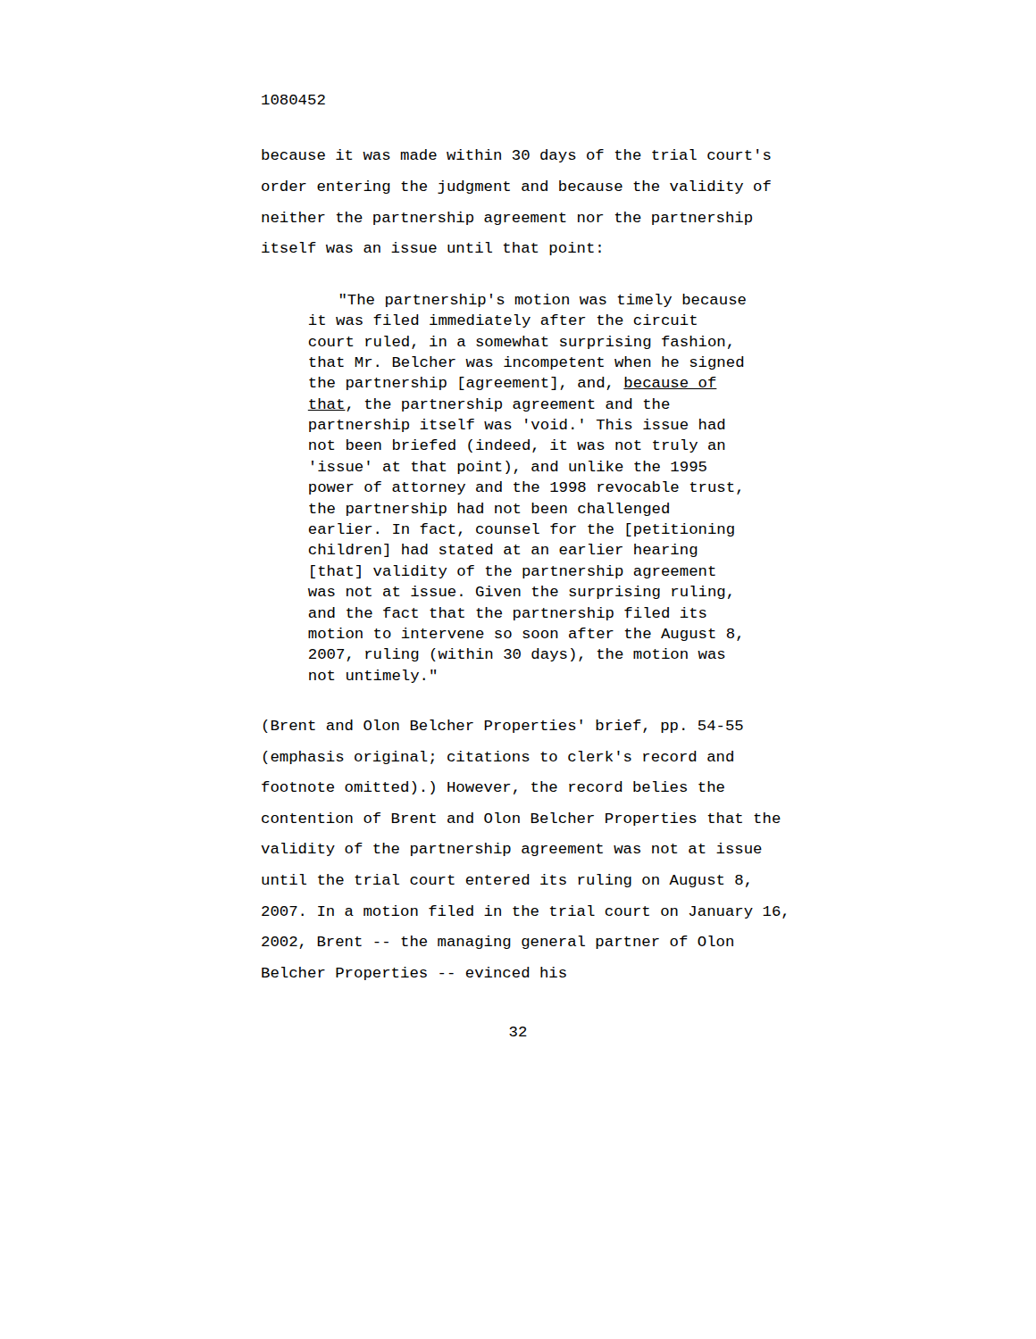1080452
because it was made within 30 days of the trial court's order entering the judgment and because the validity of neither the partnership agreement nor the partnership itself was an issue until that point:
"The partnership's motion was timely because it was filed immediately after the circuit court ruled, in a somewhat surprising fashion, that Mr. Belcher was incompetent when he signed the partnership [agreement], and, because of that, the partnership agreement and the partnership itself was 'void.' This issue had not been briefed (indeed, it was not truly an 'issue' at that point), and unlike the 1995 power of attorney and the 1998 revocable trust, the partnership had not been challenged earlier. In fact, counsel for the [petitioning children] had stated at an earlier hearing [that] validity of the partnership agreement was not at issue. Given the surprising ruling, and the fact that the partnership filed its motion to intervene so soon after the August 8, 2007, ruling (within 30 days), the motion was not untimely."
(Brent and Olon Belcher Properties' brief, pp. 54-55 (emphasis original; citations to clerk's record and footnote omitted).) However, the record belies the contention of Brent and Olon Belcher Properties that the validity of the partnership agreement was not at issue until the trial court entered its ruling on August 8, 2007. In a motion filed in the trial court on January 16, 2002, Brent -- the managing general partner of Olon Belcher Properties -- evinced his
32